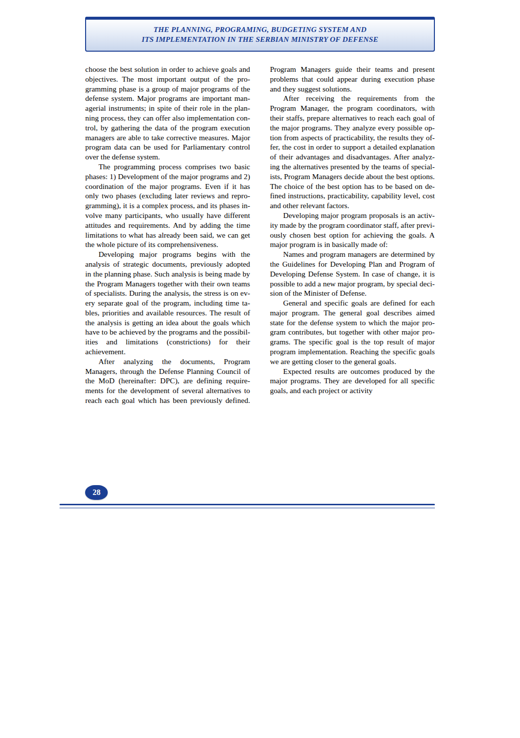THE PLANNING, PROGRAMING, BUDGETING SYSTEM AND
ITS IMPLEMENTATION IN THE SERBIAN MINISTRY OF DEFENSE
choose the best solution in order to achieve goals and objectives. The most important output of the programming phase is a group of major programs of the defense system. Major programs are important managerial instruments; in spite of their role in the planning process, they can offer also implementation control, by gathering the data of the program execution managers are able to take corrective measures. Major program data can be used for Parliamentary control over the defense system.
The programming process comprises two basic phases: 1) Development of the major programs and 2) coordination of the major programs. Even if it has only two phases (excluding later reviews and reprogramming), it is a complex process, and its phases involve many participants, who usually have different attitudes and requirements. And by adding the time limitations to what has already been said, we can get the whole picture of its comprehensiveness.
Developing major programs begins with the analysis of strategic documents, previously adopted in the planning phase. Such analysis is being made by the Program Managers together with their own teams of specialists. During the analysis, the stress is on every separate goal of the program, including time tables, priorities and available resources. The result of the analysis is getting an idea about the goals which have to be achieved by the programs and the possibilities and limitations (constrictions) for their achievement.
After analyzing the documents, Program Managers, through the Defense Planning Council of the MoD (hereinafter: DPC), are defining requirements for the development of several alternatives to reach each goal which has been previously defined. Program Managers guide their teams and present problems that could appear during execution phase and they suggest solutions.
After receiving the requirements from the Program Manager, the program coordinators, with their staffs, prepare alternatives to reach each goal of the major programs. They analyze every possible option from aspects of practicability, the results they offer, the cost in order to support a detailed explanation of their advantages and disadvantages. After analyzing the alternatives presented by the teams of specialists, Program Managers decide about the best options. The choice of the best option has to be based on defined instructions, practicability, capability level, cost and other relevant factors.
Developing major program proposals is an activity made by the program coordinator staff, after previously chosen best option for achieving the goals. A major program is in basically made of:
Names and program managers are determined by the Guidelines for Developing Plan and Program of Developing Defense System. In case of change, it is possible to add a new major program, by special decision of the Minister of Defense.
General and specific goals are defined for each major program. The general goal describes aimed state for the defense system to which the major program contributes, but together with other major programs. The specific goal is the top result of major program implementation. Reaching the specific goals we are getting closer to the general goals.
Expected results are outcomes produced by the major programs. They are developed for all specific goals, and each project or activity
28